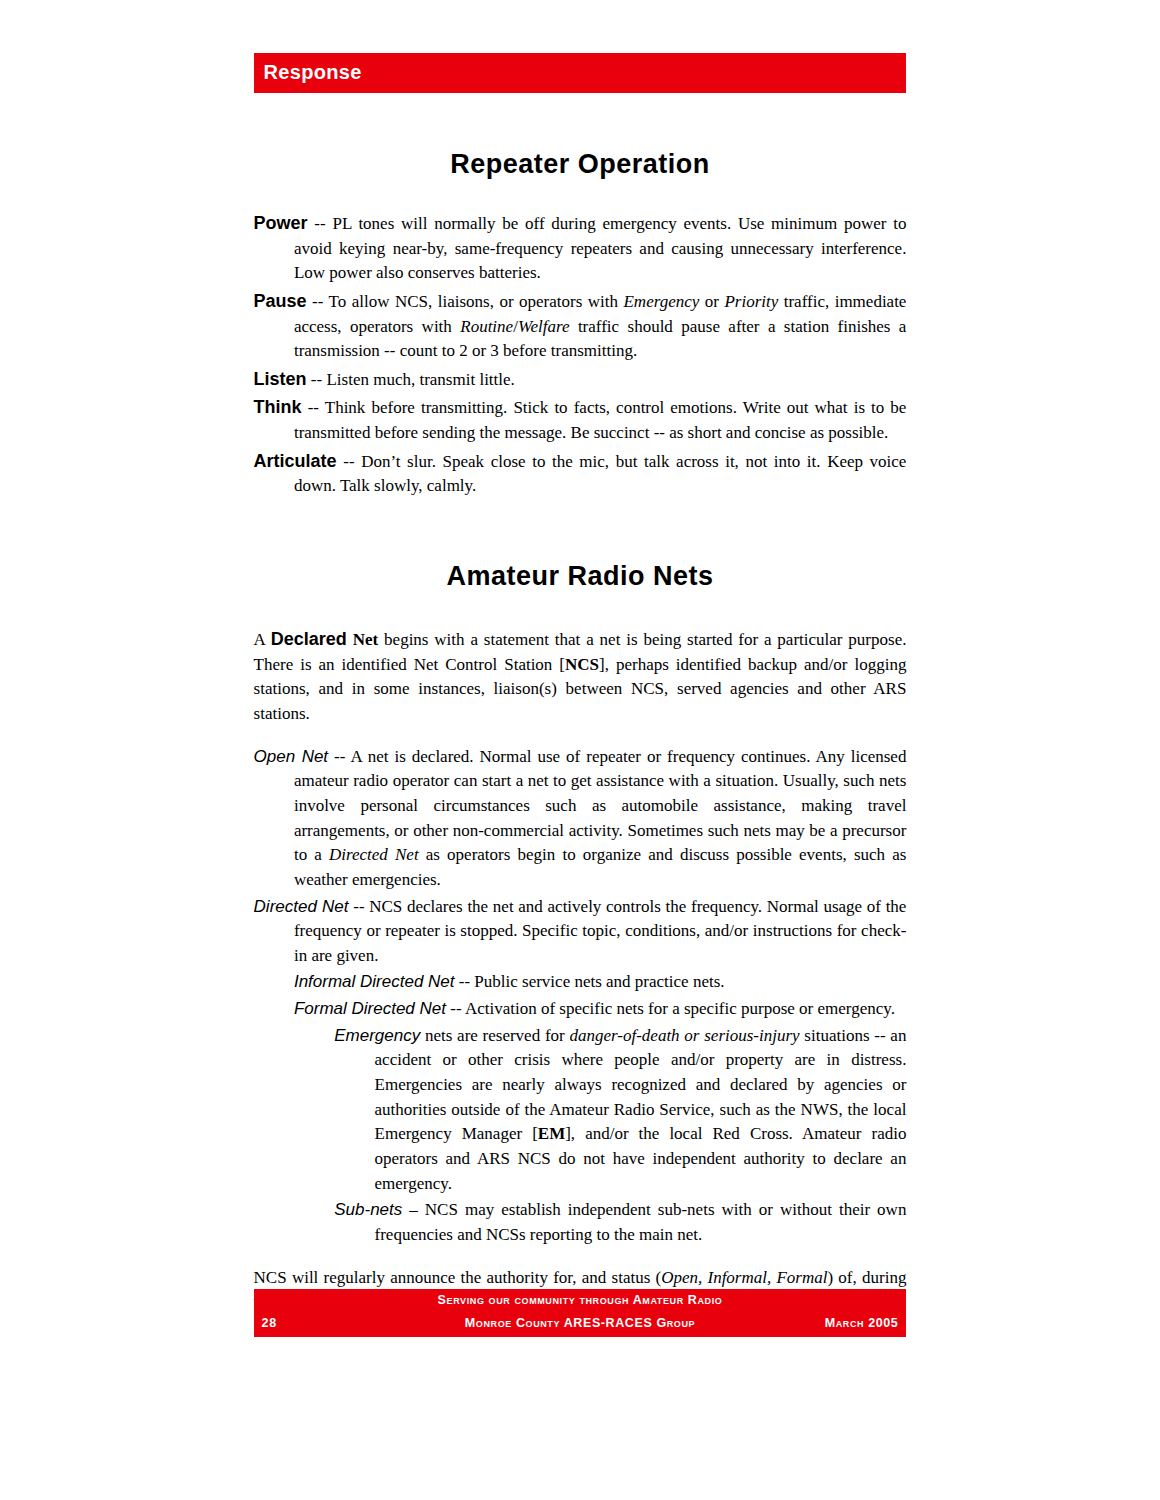Response
Repeater Operation
Power -- PL tones will normally be off during emergency events. Use minimum power to avoid keying near-by, same-frequency repeaters and causing unnecessary interference. Low power also conserves batteries.
Pause -- To allow NCS, liaisons, or operators with Emergency or Priority traffic, immediate access, operators with Routine/Welfare traffic should pause after a station finishes a transmission -- count to 2 or 3 before transmitting.
Listen -- Listen much, transmit little.
Think -- Think before transmitting. Stick to facts, control emotions. Write out what is to be transmitted before sending the message. Be succinct -- as short and concise as possible.
Articulate -- Don’t slur. Speak close to the mic, but talk across it, not into it. Keep voice down. Talk slowly, calmly.
Amateur Radio Nets
A Declared Net begins with a statement that a net is being started for a particular purpose. There is an identified Net Control Station [NCS], perhaps identified backup and/or logging stations, and in some instances, liaison(s) between NCS, served agencies and other ARS stations.
Open Net -- A net is declared. Normal use of repeater or frequency continues. Any licensed amateur radio operator can start a net to get assistance with a situation. Usually, such nets involve personal circumstances such as automobile assistance, making travel arrangements, or other non-commercial activity. Sometimes such nets may be a precursor to a Directed Net as operators begin to organize and discuss possible events, such as weather emergencies.
Directed Net -- NCS declares the net and actively controls the frequency. Normal usage of the frequency or repeater is stopped. Specific topic, conditions, and/or instructions for check-in are given.
Informal Directed Net -- Public service nets and practice nets.
Formal Directed Net -- Activation of specific nets for a specific purpose or emergency.
Emergency nets are reserved for danger-of-death or serious-injury situations -- an accident or other crisis where people and/or property are in distress. Emergencies are nearly always recognized and declared by agencies or authorities outside of the Amateur Radio Service, such as the NWS, the local Emergency Manager [EM], and/or the local Red Cross. Amateur radio operators and ARS NCS do not have independent authority to declare an emergency.
Sub-nets – NCS may establish independent sub-nets with or without their own frequencies and NCSs reporting to the main net.
NCS will regularly announce the authority for, and status (Open, Informal, Formal) of, during the course of the nets.
Serving our community through Amateur Radio
28 Monroe County ARES-RACES Group March 2005